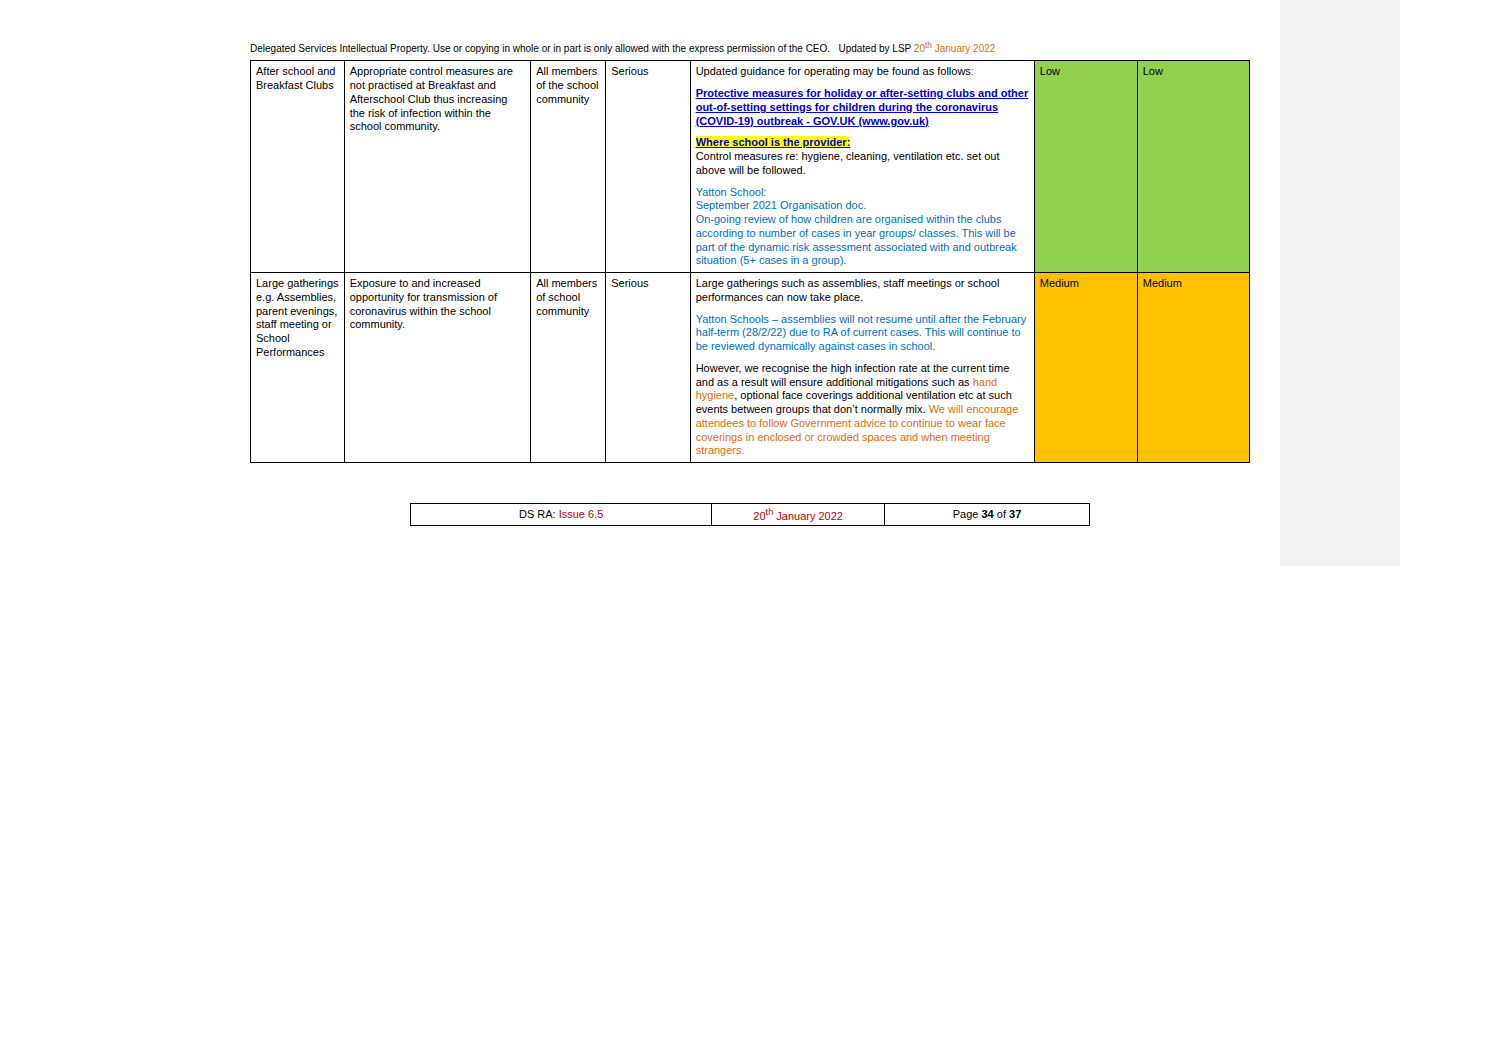Delegated Services Intellectual Property. Use or copying in whole or in part is only allowed with the express permission of the CEO. Updated by LSP 20th January 2022
| After school and Breakfast Clubs | Appropriate control measures are not practised at Breakfast and Afterschool Club thus increasing the risk of infection within the school community. | All members of the school community | Serious | Updated guidance for operating may be found as follows : Protective measures for holiday or after-setting clubs and other out-of-setting settings for children during the coronavirus (COVID-19) outbreak - GOV.UK (www.gov.uk) Where school is the provider: Control measures re: hygiene, cleaning, ventilation etc. set out above will be followed. Yatton School: September 2021 Organisation doc. On-going review of how children are organised within the clubs according to number of cases in year groups/ classes. This will be part of the dynamic risk assessment associated with and outbreak situation (5+ cases in a group). | Low | Low |
| Large gatherings e.g. Assemblies, parent evenings, staff meeting or School Performances | Exposure to and increased opportunity for transmission of coronavirus within the school community. | All members of school community | Serious | Large gatherings such as assemblies, staff meetings or school performances can now take place. Yatton Schools – assemblies will not resume until after the February half-term (28/2/22) due to RA of current cases. This will continue to be reviewed dynamically against cases in school. However, we recognise the high infection rate at the current time and as a result will ensure additional mitigations such as hand hygiene , optional face coverings additional ventilation etc at such events between groups that don’t normally mix. We will encourage attendees to follow Government advice to continue to wear face coverings in enclosed or crowded spaces and when meeting strangers. | Medium | Medium |
| DS RA: Issue 6.5 | 20 th January 2022 | Page 34 of 37 |